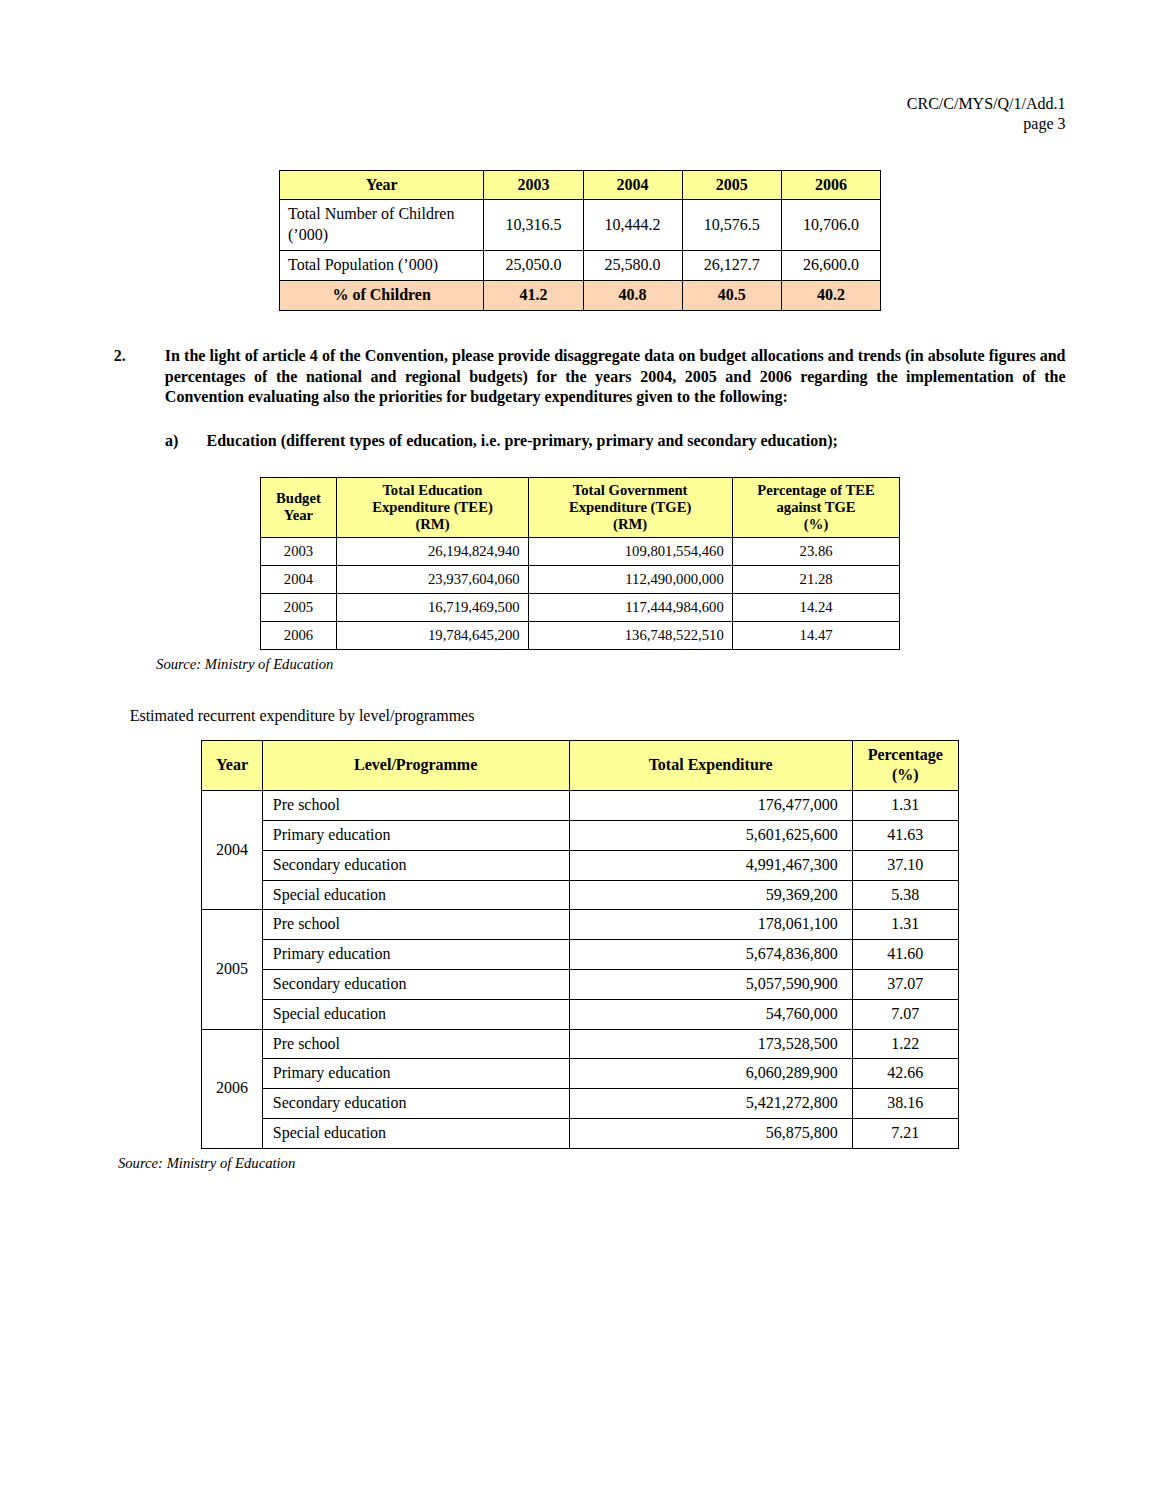CRC/C/MYS/Q/1/Add.1
page 3
| Year | 2003 | 2004 | 2005 | 2006 |
| --- | --- | --- | --- | --- |
| Total Number of Children (’000) | 10,316.5 | 10,444.2 | 10,576.5 | 10,706.0 |
| Total Population (’000) | 25,050.0 | 25,580.0 | 26,127.7 | 26,600.0 |
| % of Children | 41.2 | 40.8 | 40.5 | 40.2 |
2.
In the light of article 4 of the Convention, please provide disaggregate data on budget allocations and trends (in absolute figures and percentages of the national and regional budgets) for the years 2004, 2005 and 2006 regarding the implementation of the Convention evaluating also the priorities for budgetary expenditures given to the following:
a)
Education (different types of education, i.e. pre-primary, primary and secondary education);
| Budget Year | Total Education Expenditure (TEE) (RM) | Total Government Expenditure (TGE) (RM) | Percentage of TEE against TGE (%) |
| --- | --- | --- | --- |
| 2003 | 26,194,824,940 | 109,801,554,460 | 23.86 |
| 2004 | 23,937,604,060 | 112,490,000,000 | 21.28 |
| 2005 | 16,719,469,500 | 117,444,984,600 | 14.24 |
| 2006 | 19,784,645,200 | 136,748,522,510 | 14.47 |
Source: Ministry of Education
Estimated recurrent expenditure by level/programmes
| Year | Level/Programme | Total Expenditure | Percentage (%) |
| --- | --- | --- | --- |
| 2004 | Pre school | 176,477,000 | 1.31 |
| Primary education | 5,601,625,600 | 41.63 |
| Secondary education | 4,991,467,300 | 37.10 |
| Special education | 59,369,200 | 5.38 |
| 2005 | Pre school | 178,061,100 | 1.31 |
| Primary education | 5,674,836,800 | 41.60 |
| Secondary education | 5,057,590,900 | 37.07 |
| Special education | 54,760,000 | 7.07 |
| 2006 | Pre school | 173,528,500 | 1.22 |
| Primary education | 6,060,289,900 | 42.66 |
| Secondary education | 5,421,272,800 | 38.16 |
| Special education | 56,875,800 | 7.21 |
Source: Ministry of Education